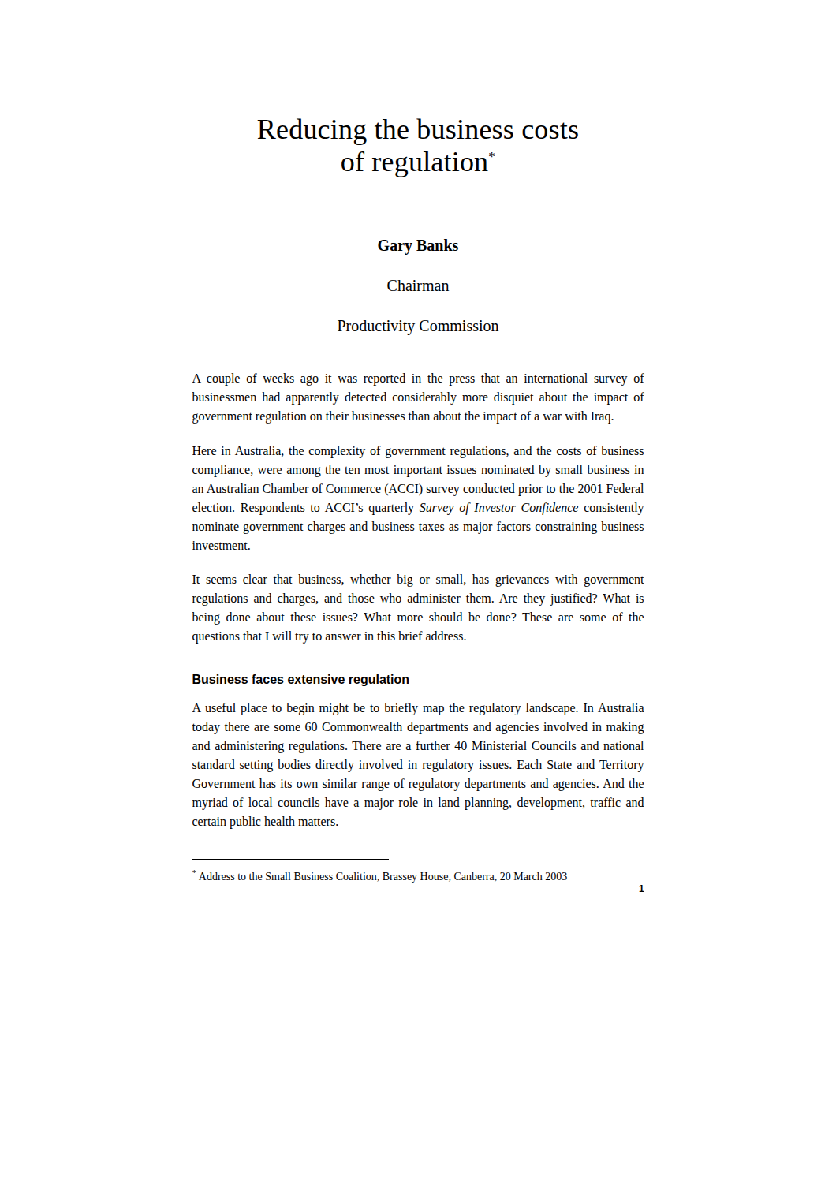Reducing the business costs
of regulation*
Gary Banks
Chairman
Productivity Commission
A couple of weeks ago it was reported in the press that an international survey of businessmen had apparently detected considerably more disquiet about the impact of government regulation on their businesses than about the impact of a war with Iraq.
Here in Australia, the complexity of government regulations, and the costs of business compliance, were among the ten most important issues nominated by small business in an Australian Chamber of Commerce (ACCI) survey conducted prior to the 2001 Federal election. Respondents to ACCI’s quarterly Survey of Investor Confidence consistently nominate government charges and business taxes as major factors constraining business investment.
It seems clear that business, whether big or small, has grievances with government regulations and charges, and those who administer them. Are they justified? What is being done about these issues? What more should be done? These are some of the questions that I will try to answer in this brief address.
Business faces extensive regulation
A useful place to begin might be to briefly map the regulatory landscape. In Australia today there are some 60 Commonwealth departments and agencies involved in making and administering regulations. There are a further 40 Ministerial Councils and national standard setting bodies directly involved in regulatory issues. Each State and Territory Government has its own similar range of regulatory departments and agencies. And the myriad of local councils have a major role in land planning, development, traffic and certain public health matters.
* Address to the Small Business Coalition, Brassey House, Canberra, 20 March 2003
1